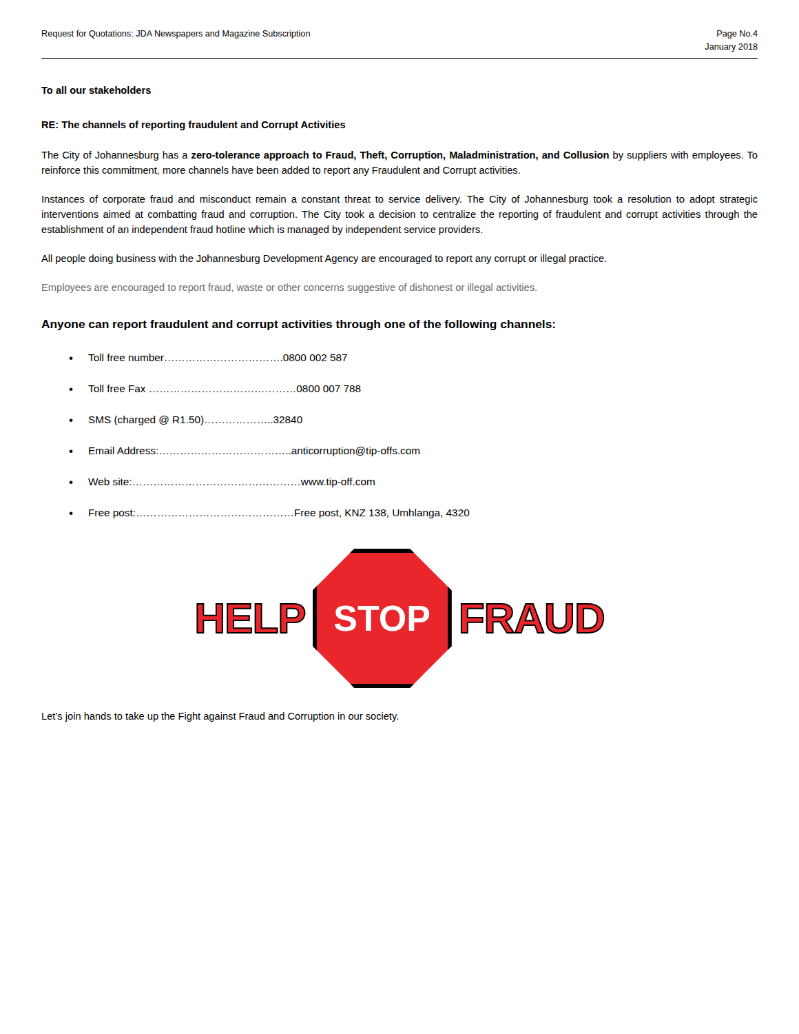Request for Quotations: JDA Newspapers and Magazine Subscription
Page No.4
January 2018
To all our stakeholders
RE: The channels of reporting fraudulent and Corrupt Activities
The City of Johannesburg has a zero-tolerance approach to Fraud, Theft, Corruption, Maladministration, and Collusion by suppliers with employees. To reinforce this commitment, more channels have been added to report any Fraudulent and Corrupt activities.
Instances of corporate fraud and misconduct remain a constant threat to service delivery. The City of Johannesburg took a resolution to adopt strategic interventions aimed at combatting fraud and corruption. The City took a decision to centralize the reporting of fraudulent and corrupt activities through the establishment of an independent fraud hotline which is managed by independent service providers.
All people doing business with the Johannesburg Development Agency are encouraged to report any corrupt or illegal practice.
Employees are encouraged to report fraud, waste or other concerns suggestive of dishonest or illegal activities.
Anyone can report fraudulent and corrupt activities through one of the following channels:
Toll free number…………………………….0800 002 587
Toll free Fax ……………………………………0800 007 788
SMS (charged @ R1.50)………………..32840
Email Address:………………………………..anticorruption@tip-offs.com
Web site:…………………………………………www.tip-off.com
Free post:………………………………………Free post, KNZ 138, Umhlanga, 4320
HELP
STOP
FRAUD
Let’s join hands to take up the Fight against Fraud and Corruption in our society.